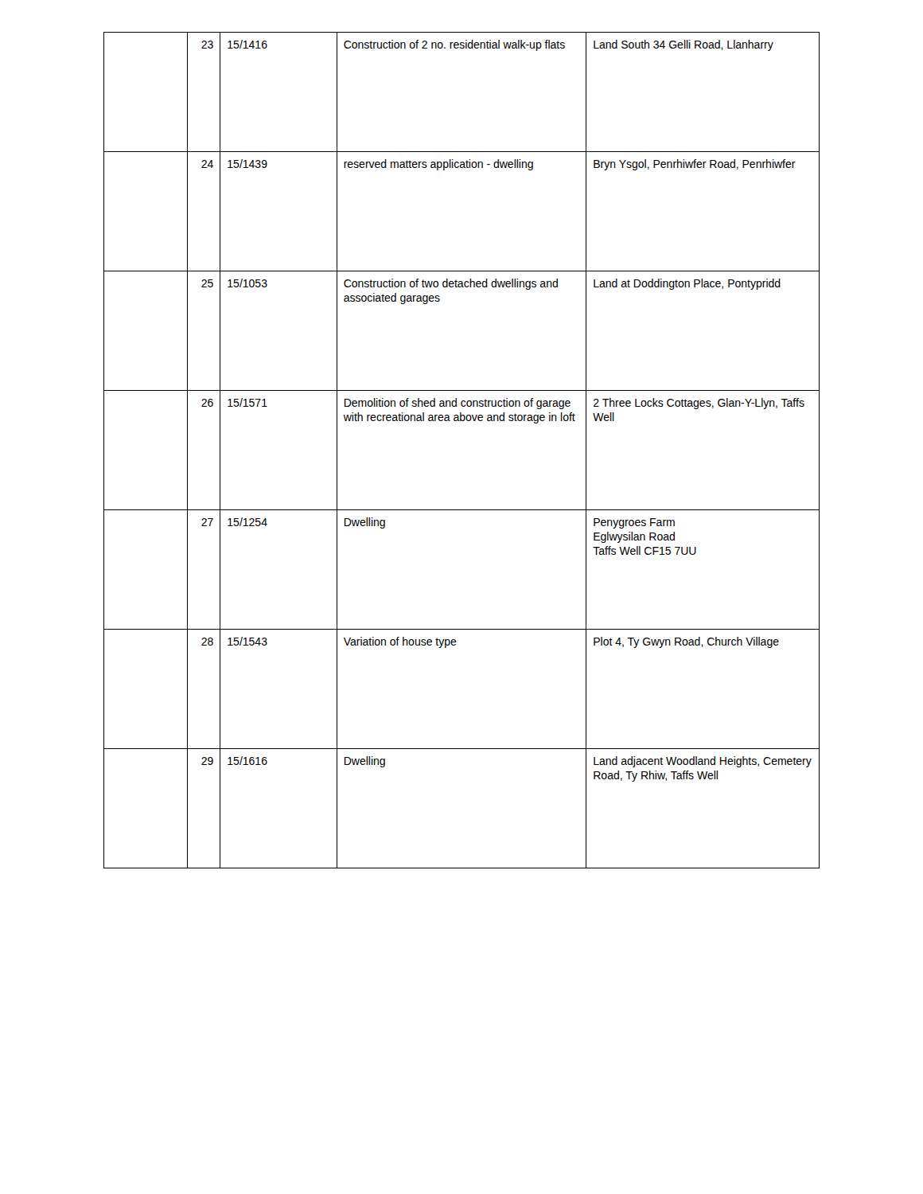| | 23 | 15/1416 | Construction of 2 no. residential walk-up flats | Land South 34 Gelli Road, Llanharry |
| | 24 | 15/1439 | reserved matters application - dwelling | Bryn Ysgol, Penrhiwfer Road, Penrhiwfer |
| | 25 | 15/1053 | Construction of two detached dwellings and associated garages | Land at Doddington Place, Pontypridd |
| | 26 | 15/1571 | Demolition of shed and construction of garage with recreational area above and storage in loft | 2 Three Locks Cottages, Glan-Y-Llyn, Taffs Well |
| | 27 | 15/1254 | Dwelling | Penygroes Farm Eglwysilan Road Taffs Well CF15 7UU |
| | 28 | 15/1543 | Variation of house type | Plot 4, Ty Gwyn Road, Church Village |
| | 29 | 15/1616 | Dwelling | Land adjacent Woodland Heights, Cemetery Road, Ty Rhiw, Taffs Well |